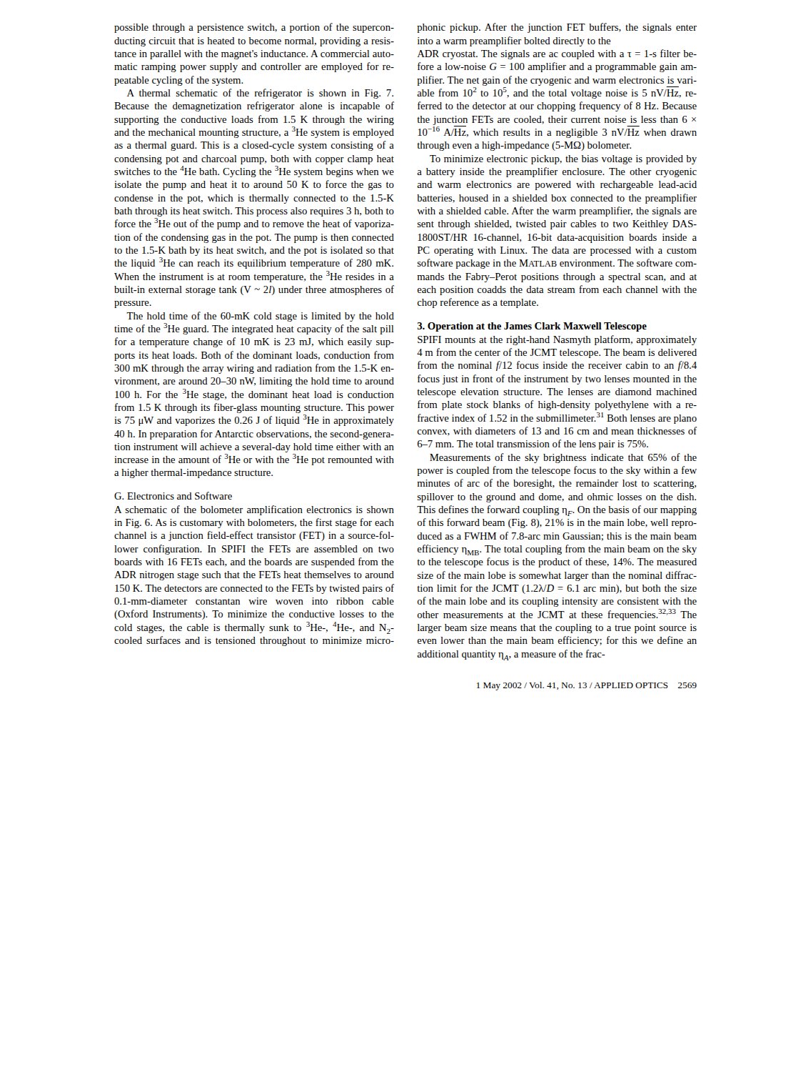possible through a persistence switch, a portion of the superconducting circuit that is heated to become normal, providing a resistance in parallel with the magnet's inductance. A commercial automatic ramping power supply and controller are employed for repeatable cycling of the system.
A thermal schematic of the refrigerator is shown in Fig. 7. Because the demagnetization refrigerator alone is incapable of supporting the conductive loads from 1.5 K through the wiring and the mechanical mounting structure, a 3He system is employed as a thermal guard. This is a closed-cycle system consisting of a condensing pot and charcoal pump, both with copper clamp heat switches to the 4He bath. Cycling the 3He system begins when we isolate the pump and heat it to around 50 K to force the gas to condense in the pot, which is thermally connected to the 1.5-K bath through its heat switch. This process also requires 3 h, both to force the 3He out of the pump and to remove the heat of vaporization of the condensing gas in the pot. The pump is then connected to the 1.5-K bath by its heat switch, and the pot is isolated so that the liquid 3He can reach its equilibrium temperature of 280 mK. When the instrument is at room temperature, the 3He resides in a built-in external storage tank (V ~ 2l) under three atmospheres of pressure.
The hold time of the 60-mK cold stage is limited by the hold time of the 3He guard. The integrated heat capacity of the salt pill for a temperature change of 10 mK is 23 mJ, which easily supports its heat loads. Both of the dominant loads, conduction from 300 mK through the array wiring and radiation from the 1.5-K environment, are around 20–30 nW, limiting the hold time to around 100 h. For the 3He stage, the dominant heat load is conduction from 1.5 K through its fiber-glass mounting structure. This power is 75 μW and vaporizes the 0.26 J of liquid 3He in approximately 40 h. In preparation for Antarctic observations, the second-generation instrument will achieve a several-day hold time either with an increase in the amount of 3He or with the 3He pot remounted with a higher thermal-impedance structure.
G. Electronics and Software
A schematic of the bolometer amplification electronics is shown in Fig. 6. As is customary with bolometers, the first stage for each channel is a junction field-effect transistor (FET) in a source-follower configuration. In SPIFI the FETs are assembled on two boards with 16 FETs each, and the boards are suspended from the ADR nitrogen stage such that the FETs heat themselves to around 150 K. The detectors are connected to the FETs by twisted pairs of 0.1-mm-diameter constantan wire woven into ribbon cable (Oxford Instruments). To minimize the conductive losses to the cold stages, the cable is thermally sunk to 3He-, 4He-, and N2-cooled surfaces and is tensioned throughout to minimize microphonic pickup. After the junction FET buffers, the signals enter into a warm preamplifier bolted directly to the
ADR cryostat. The signals are ac coupled with a τ = 1-s filter before a low-noise G = 100 amplifier and a programmable gain amplifier. The net gain of the cryogenic and warm electronics is variable from 102 to 105, and the total voltage noise is 5 nV/Hz, referred to the detector at our chopping frequency of 8 Hz. Because the junction FETs are cooled, their current noise is less than 6 × 10−16 A/Hz, which results in a negligible 3 nV/Hz when drawn through even a high-impedance (5-MΩ) bolometer.
To minimize electronic pickup, the bias voltage is provided by a battery inside the preamplifier enclosure. The other cryogenic and warm electronics are powered with rechargeable lead-acid batteries, housed in a shielded box connected to the preamplifier with a shielded cable. After the warm preamplifier, the signals are sent through shielded, twisted pair cables to two Keithley DAS-1800ST/HR 16-channel, 16-bit data-acquisition boards inside a PC operating with Linux. The data are processed with a custom software package in the MATLAB environment. The software commands the Fabry–Perot positions through a spectral scan, and at each position coadds the data stream from each channel with the chop reference as a template.
3. Operation at the James Clark Maxwell Telescope
SPIFI mounts at the right-hand Nasmyth platform, approximately 4 m from the center of the JCMT telescope. The beam is delivered from the nominal f/12 focus inside the receiver cabin to an f/8.4 focus just in front of the instrument by two lenses mounted in the telescope elevation structure. The lenses are diamond machined from plate stock blanks of high-density polyethylene with a refractive index of 1.52 in the submillimeter.31 Both lenses are plano convex, with diameters of 13 and 16 cm and mean thicknesses of 6–7 mm. The total transmission of the lens pair is 75%.
Measurements of the sky brightness indicate that 65% of the power is coupled from the telescope focus to the sky within a few minutes of arc of the boresight, the remainder lost to scattering, spillover to the ground and dome, and ohmic losses on the dish. This defines the forward coupling ηF. On the basis of our mapping of this forward beam (Fig. 8), 21% is in the main lobe, well reproduced as a FWHM of 7.8-arc min Gaussian; this is the main beam efficiency ηMB. The total coupling from the main beam on the sky to the telescope focus is the product of these, 14%. The measured size of the main lobe is somewhat larger than the nominal diffraction limit for the JCMT (1.2λ/D = 6.1 arc min), but both the size of the main lobe and its coupling intensity are consistent with the other measurements at the JCMT at these frequencies.32,33 The larger beam size means that the coupling to a true point source is even lower than the main beam efficiency; for this we define an additional quantity ηA, a measure of the frac-
1 May 2002 / Vol. 41, No. 13 / APPLIED OPTICS 2569